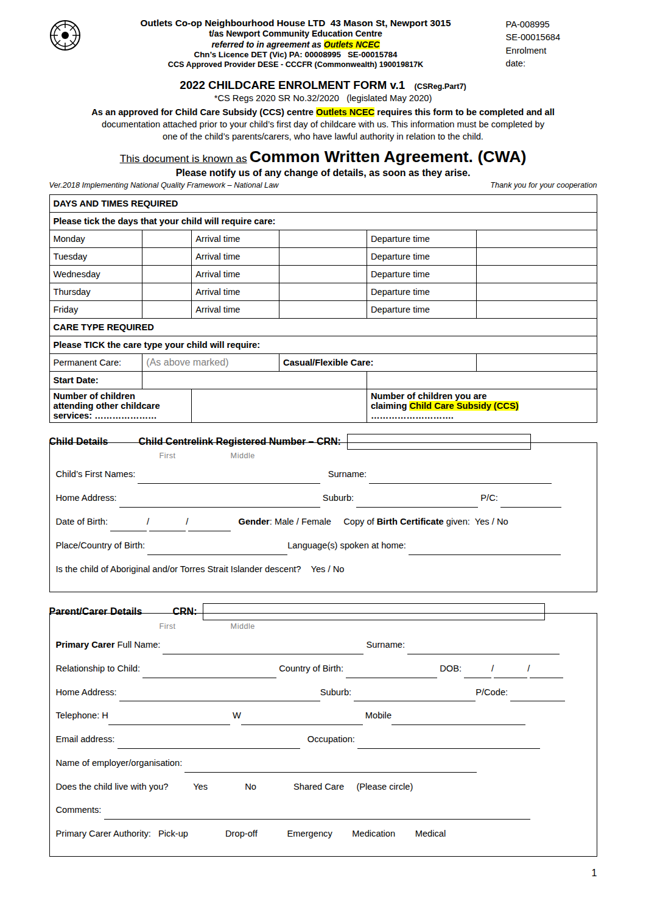Outlets Co-op Neighbourhood House LTD 43 Mason St, Newport 3015
t/as Newport Community Education Centre
referred to in agreement as Outlets NCEC
Chn’s Licence DET (Vic) PA: 00008995 SE-00015784
CCS Approved Provider DESE - CCCFR (Commonwealth) 190019817K
PA-008995
SE-00015684
Enrolment
date:
2022 CHILDCARE ENROLMENT FORM v.1 (CSReg.Part7)
*CS Regs 2020 SR No.32/2020 (legislated May 2020)
As an approved for Child Care Subsidy (CCS) centre Outlets NCEC requires this form to be completed and all
documentation attached prior to your child’s first day of childcare with us. This information must be completed by
one of the child’s parents/carers, who have lawful authority in relation to the child.
This document is known as Common Written Agreement. (CWA)
Please notify us of any change of details, as soon as they arise.
Ver.2018 Implementing National Quality Framework – National Law Thank you for your cooperation
| DAYS AND TIMES REQUIRED |
| Please tick the days that your child will require care: |
| Monday | | Arrival time | | Departure time | |
| Tuesday | | Arrival time | | Departure time | |
| Wednesday | | Arrival time | | Departure time | |
| Thursday | | Arrival time | | Departure time | |
| Friday | | Arrival time | | Departure time | |
| CARE TYPE REQUIRED |
| Please TICK the care type your child will require: |
| Permanent Care: | (As above marked) | Casual/Flexible Care: | |
| Start Date: | | |
| Number of children attending other childcare services: ………………… | | Number of children you are claiming Child Care Subsidy (CCS) ………………………. |
Child Details Child Centrelink Registered Number – CRN:
First Middle
Child’s First Names: Surname:
Home Address: Suburb: P/C:
Date of Birth: / / Gender: Male / Female Copy of Birth Certificate given: Yes / No
Place/Country of Birth: Language(s) spoken at home:
Is the child of Aboriginal and/or Torres Strait Islander descent? Yes / No
Parent/Carer Details CRN:
First Middle
Primary Carer Full Name: Surname:
Relationship to Child: Country of Birth: DOB: / /
Home Address: Suburb: P/Code:
Telephone: H W Mobile
Email address: Occupation:
Name of employer/organisation:
Does the child live with you? Yes No Shared Care (Please circle)
Comments:
Primary Carer Authority: Pick-up Drop-off Emergency Medication Medical
1